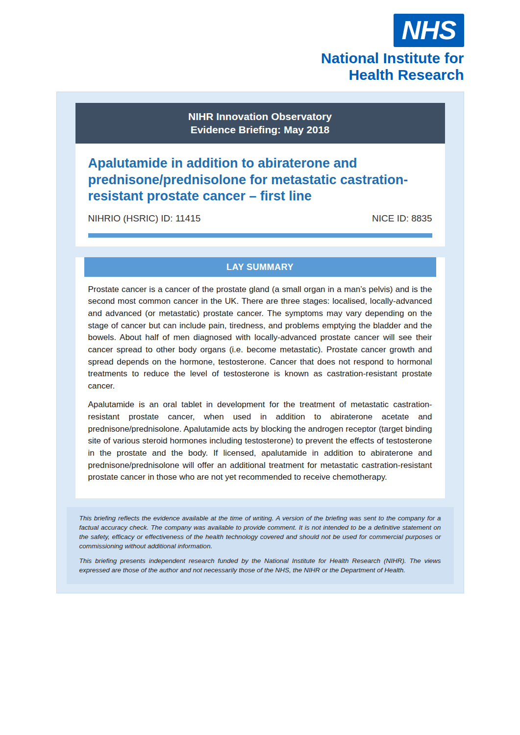NHS
National Institute for
Health Research
NIHR Innovation Observatory
Evidence Briefing: May 2018
Apalutamide in addition to abiraterone and prednisone/prednisolone for metastatic castration-resistant prostate cancer – first line
NIHRIO (HSRIC) ID: 11415 NICE ID: 8835
LAY SUMMARY
Prostate cancer is a cancer of the prostate gland (a small organ in a man’s pelvis) and is the second most common cancer in the UK. There are three stages: localised, locally-advanced and advanced (or metastatic) prostate cancer. The symptoms may vary depending on the stage of cancer but can include pain, tiredness, and problems emptying the bladder and the bowels. About half of men diagnosed with locally-advanced prostate cancer will see their cancer spread to other body organs (i.e. become metastatic). Prostate cancer growth and spread depends on the hormone, testosterone. Cancer that does not respond to hormonal treatments to reduce the level of testosterone is known as castration-resistant prostate cancer.
Apalutamide is an oral tablet in development for the treatment of metastatic castration-resistant prostate cancer, when used in addition to abiraterone acetate and prednisone/prednisolone. Apalutamide acts by blocking the androgen receptor (target binding site of various steroid hormones including testosterone) to prevent the effects of testosterone in the prostate and the body. If licensed, apalutamide in addition to abiraterone and prednisone/prednisolone will offer an additional treatment for metastatic castration-resistant prostate cancer in those who are not yet recommended to receive chemotherapy.
This briefing reflects the evidence available at the time of writing. A version of the briefing was sent to the company for a factual accuracy check. The company was available to provide comment. It is not intended to be a definitive statement on the safety, efficacy or effectiveness of the health technology covered and should not be used for commercial purposes or commissioning without additional information.
This briefing presents independent research funded by the National Institute for Health Research (NIHR). The views expressed are those of the author and not necessarily those of the NHS, the NIHR or the Department of Health.